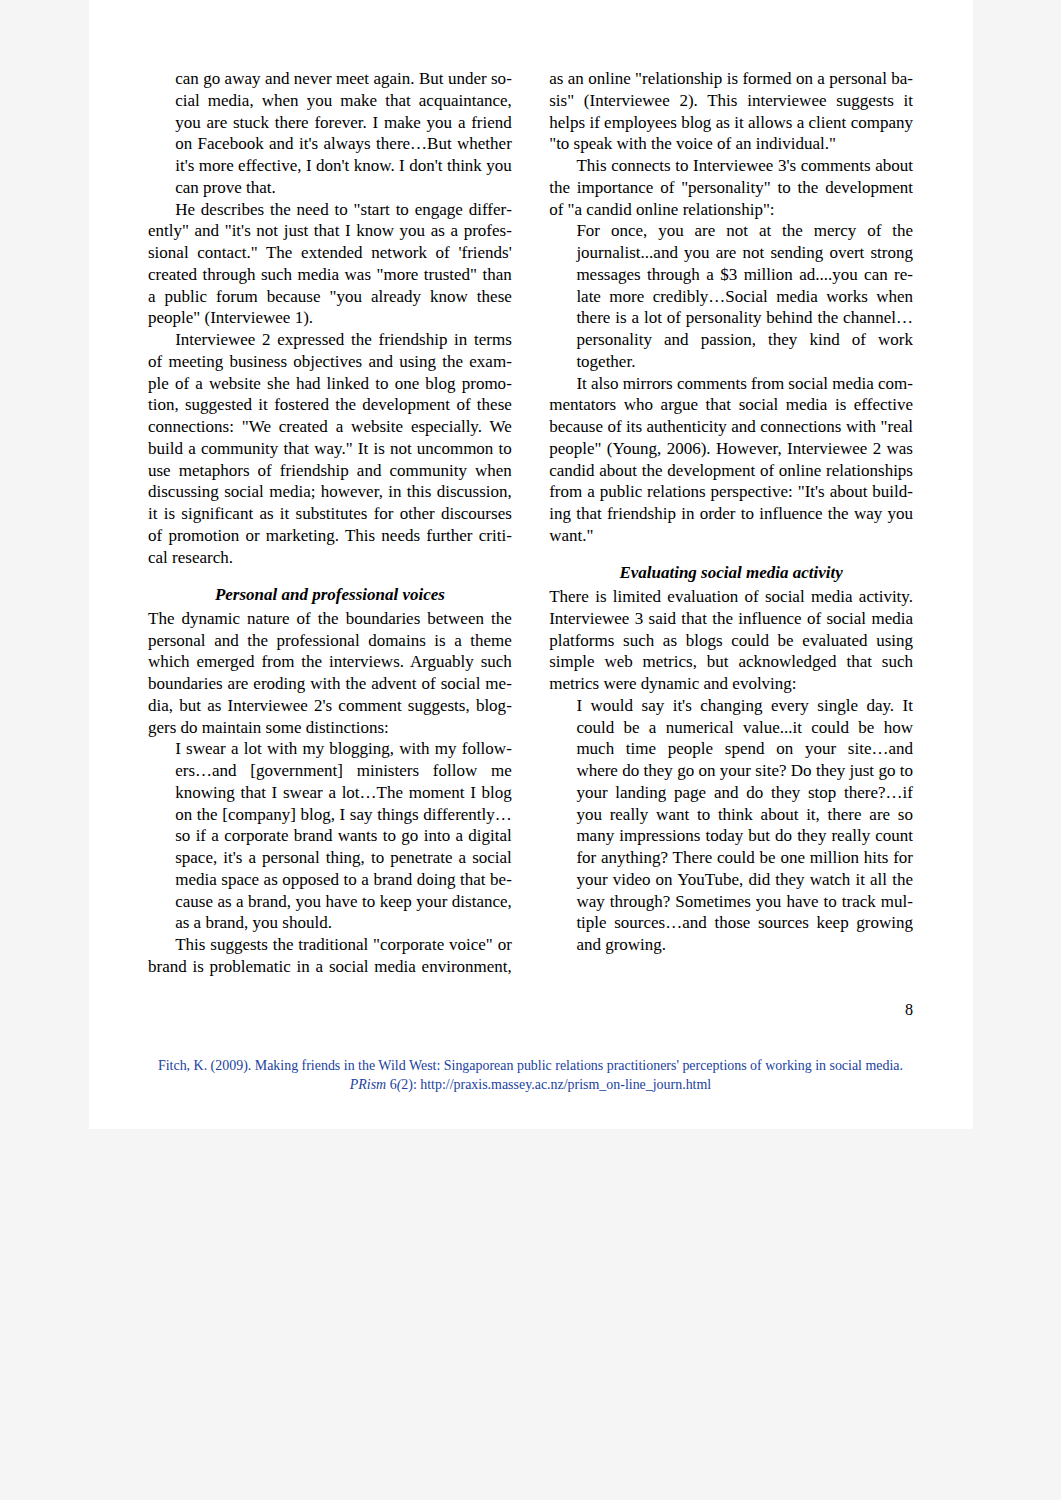can go away and never meet again. But under social media, when you make that acquaintance, you are stuck there forever. I make you a friend on Facebook and it's always there…But whether it's more effective, I don't know. I don't think you can prove that.
He describes the need to "start to engage differently" and "it's not just that I know you as a professional contact." The extended network of 'friends' created through such media was "more trusted" than a public forum because "you already know these people" (Interviewee 1).
Interviewee 2 expressed the friendship in terms of meeting business objectives and using the example of a website she had linked to one blog promotion, suggested it fostered the development of these connections: "We created a website especially. We build a community that way." It is not uncommon to use metaphors of friendship and community when discussing social media; however, in this discussion, it is significant as it substitutes for other discourses of promotion or marketing. This needs further critical research.
Personal and professional voices
The dynamic nature of the boundaries between the personal and the professional domains is a theme which emerged from the interviews. Arguably such boundaries are eroding with the advent of social media, but as Interviewee 2's comment suggests, bloggers do maintain some distinctions:
I swear a lot with my blogging, with my followers…and [government] ministers follow me knowing that I swear a lot…The moment I blog on the [company] blog, I say things differently…so if a corporate brand wants to go into a digital space, it's a personal thing, to penetrate a social media space as opposed to a brand doing that because as a brand, you have to keep your distance, as a brand, you should.
This suggests the traditional "corporate voice" or brand is problematic in a social media environment, as an online "relationship is formed on a personal basis" (Interviewee 2). This interviewee suggests it helps if employees blog as it allows a client company "to speak with the voice of an individual."
This connects to Interviewee 3's comments about the importance of "personality" to the development of "a candid online relationship":
For once, you are not at the mercy of the journalist...and you are not sending overt strong messages through a $3 million ad....you can relate more credibly…Social media works when there is a lot of personality behind the channel…personality and passion, they kind of work together.
It also mirrors comments from social media commentators who argue that social media is effective because of its authenticity and connections with "real people" (Young, 2006). However, Interviewee 2 was candid about the development of online relationships from a public relations perspective: "It's about building that friendship in order to influence the way you want."
Evaluating social media activity
There is limited evaluation of social media activity. Interviewee 3 said that the influence of social media platforms such as blogs could be evaluated using simple web metrics, but acknowledged that such metrics were dynamic and evolving:
I would say it's changing every single day. It could be a numerical value...it could be how much time people spend on your site…and where do they go on your site? Do they just go to your landing page and do they stop there?…if you really want to think about it, there are so many impressions today but do they really count for anything? There could be one million hits for your video on YouTube, did they watch it all the way through? Sometimes you have to track multiple sources…and those sources keep growing and growing.
8
Fitch, K. (2009). Making friends in the Wild West: Singaporean public relations practitioners' perceptions of working in social media. PRism 6(2): http://praxis.massey.ac.nz/prism_on-line_journ.html